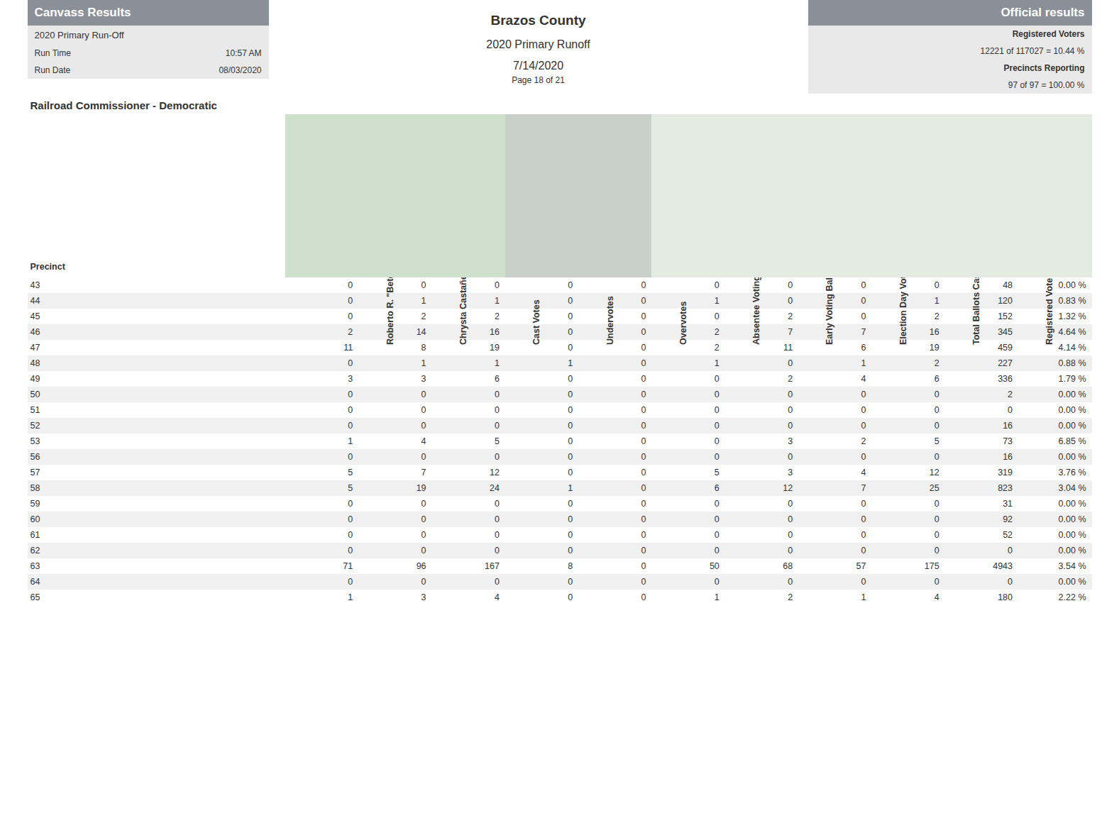Canvass Results
2020 Primary Run-Off
Run Time
10:57 AM
Run Date
08/03/2020
Brazos County
2020 Primary Runoff
7/14/2020
Page 18 of 21
Official results
Registered Voters
12221 of 117027 = 10.44 %
Precincts Reporting
97 of 97 = 100.00 %
Railroad Commissioner - Democratic
| Precinct | Roberto R. "Beto" Alonzo | Chrysta Castañeda | Cast Votes | Undervotes | Overvotes | Absentee Voting Ballots Cast | Early Voting Ballots Cast | Election Day Voting Ballots Cast | Total Ballots Cast | Registered Voters | Turnout Percentage |
| --- | --- | --- | --- | --- | --- | --- | --- | --- | --- | --- | --- |
| 43 | 0 | 0 | 0 | 0 | 0 | 0 | 0 | 0 | 0 | 48 | 0.00 % |
| 44 | 0 | 1 | 1 | 0 | 0 | 1 | 0 | 0 | 1 | 120 | 0.83 % |
| 45 | 0 | 2 | 2 | 0 | 0 | 0 | 2 | 0 | 2 | 152 | 1.32 % |
| 46 | 2 | 14 | 16 | 0 | 0 | 2 | 7 | 7 | 16 | 345 | 4.64 % |
| 47 | 11 | 8 | 19 | 0 | 0 | 2 | 11 | 6 | 19 | 459 | 4.14 % |
| 48 | 0 | 1 | 1 | 1 | 0 | 1 | 0 | 1 | 2 | 227 | 0.88 % |
| 49 | 3 | 3 | 6 | 0 | 0 | 0 | 2 | 4 | 6 | 336 | 1.79 % |
| 50 | 0 | 0 | 0 | 0 | 0 | 0 | 0 | 0 | 0 | 2 | 0.00 % |
| 51 | 0 | 0 | 0 | 0 | 0 | 0 | 0 | 0 | 0 | 0 | 0.00 % |
| 52 | 0 | 0 | 0 | 0 | 0 | 0 | 0 | 0 | 0 | 16 | 0.00 % |
| 53 | 1 | 4 | 5 | 0 | 0 | 0 | 3 | 2 | 5 | 73 | 6.85 % |
| 56 | 0 | 0 | 0 | 0 | 0 | 0 | 0 | 0 | 0 | 16 | 0.00 % |
| 57 | 5 | 7 | 12 | 0 | 0 | 5 | 3 | 4 | 12 | 319 | 3.76 % |
| 58 | 5 | 19 | 24 | 1 | 0 | 6 | 12 | 7 | 25 | 823 | 3.04 % |
| 59 | 0 | 0 | 0 | 0 | 0 | 0 | 0 | 0 | 0 | 31 | 0.00 % |
| 60 | 0 | 0 | 0 | 0 | 0 | 0 | 0 | 0 | 0 | 92 | 0.00 % |
| 61 | 0 | 0 | 0 | 0 | 0 | 0 | 0 | 0 | 0 | 52 | 0.00 % |
| 62 | 0 | 0 | 0 | 0 | 0 | 0 | 0 | 0 | 0 | 0 | 0.00 % |
| 63 | 71 | 96 | 167 | 8 | 0 | 50 | 68 | 57 | 175 | 4943 | 3.54 % |
| 64 | 0 | 0 | 0 | 0 | 0 | 0 | 0 | 0 | 0 | 0 | 0.00 % |
| 65 | 1 | 3 | 4 | 0 | 0 | 1 | 2 | 1 | 4 | 180 | 2.22 % |